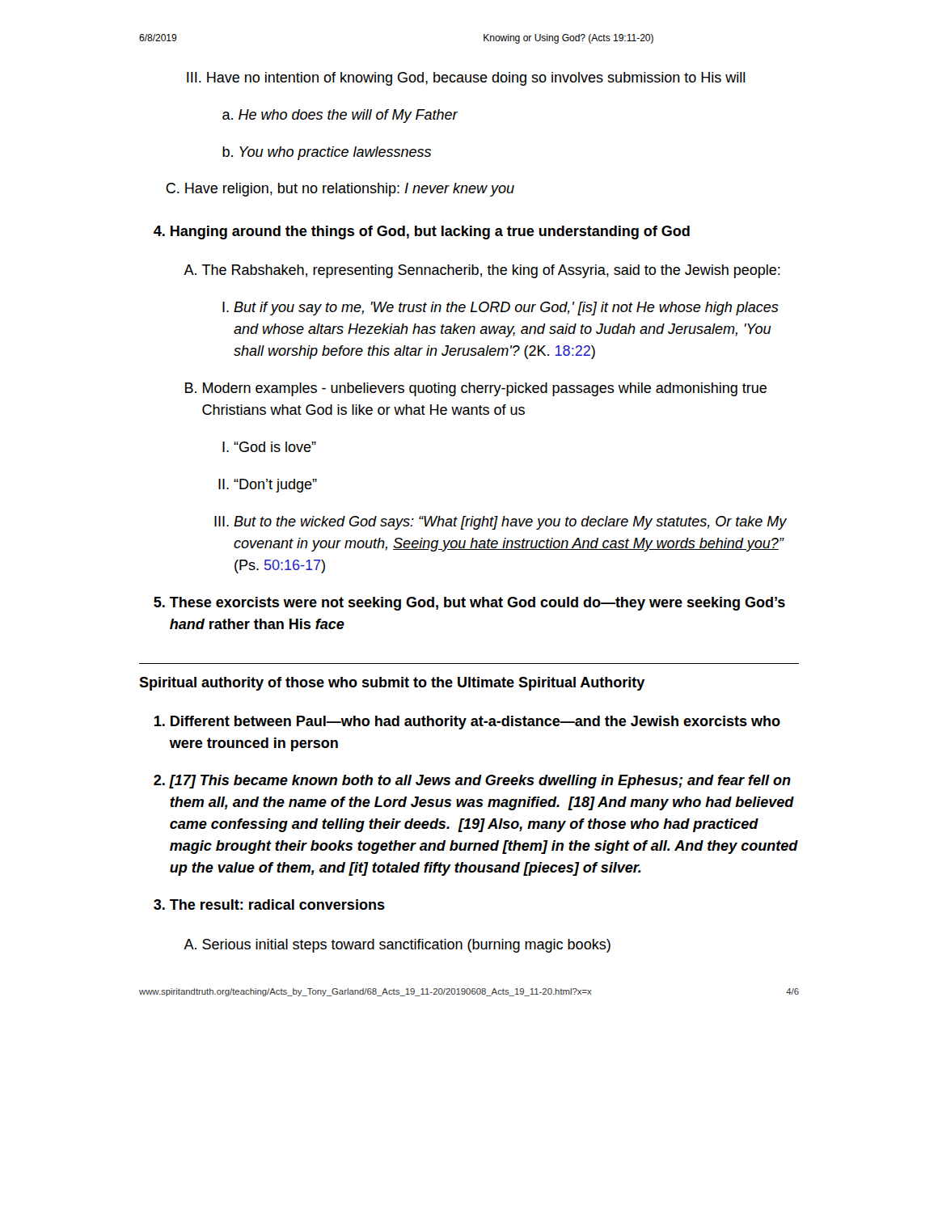6/8/2019 Knowing or Using God? (Acts 19:11-20)
Have no intention of knowing God, because doing so involves submission to His will
He who does the will of My Father
You who practice lawlessness
Have religion, but no relationship: I never knew you
Hanging around the things of God, but lacking a true understanding of God
The Rabshakeh, representing Sennacherib, the king of Assyria, said to the Jewish people:
But if you say to me, 'We trust in the LORD our God,' [is] it not He whose high places and whose altars Hezekiah has taken away, and said to Judah and Jerusalem, 'You shall worship before this altar in Jerusalem'? (2K. 18:22)
Modern examples - unbelievers quoting cherry-picked passages while admonishing true Christians what God is like or what He wants of us
“God is love”
“Don’t judge”
But to the wicked God says: “What [right] have you to declare My statutes, Or take My covenant in your mouth, Seeing you hate instruction And cast My words behind you?” (Ps. 50:16-17)
These exorcists were not seeking God, but what God could do—they were seeking God’s hand rather than His face
Spiritual authority of those who submit to the Ultimate Spiritual Authority
Different between Paul—who had authority at-a-distance—and the Jewish exorcists who were trounced in person
[17] This became known both to all Jews and Greeks dwelling in Ephesus; and fear fell on them all, and the name of the Lord Jesus was magnified. [18] And many who had believed came confessing and telling their deeds. [19] Also, many of those who had practiced magic brought their books together and burned [them] in the sight of all. And they counted up the value of them, and [it] totaled fifty thousand [pieces] of silver.
The result: radical conversions
Serious initial steps toward sanctification (burning magic books)
www.spiritandtruth.org/teaching/Acts_by_Tony_Garland/68_Acts_19_11-20/20190608_Acts_19_11-20.html?x=x 4/6